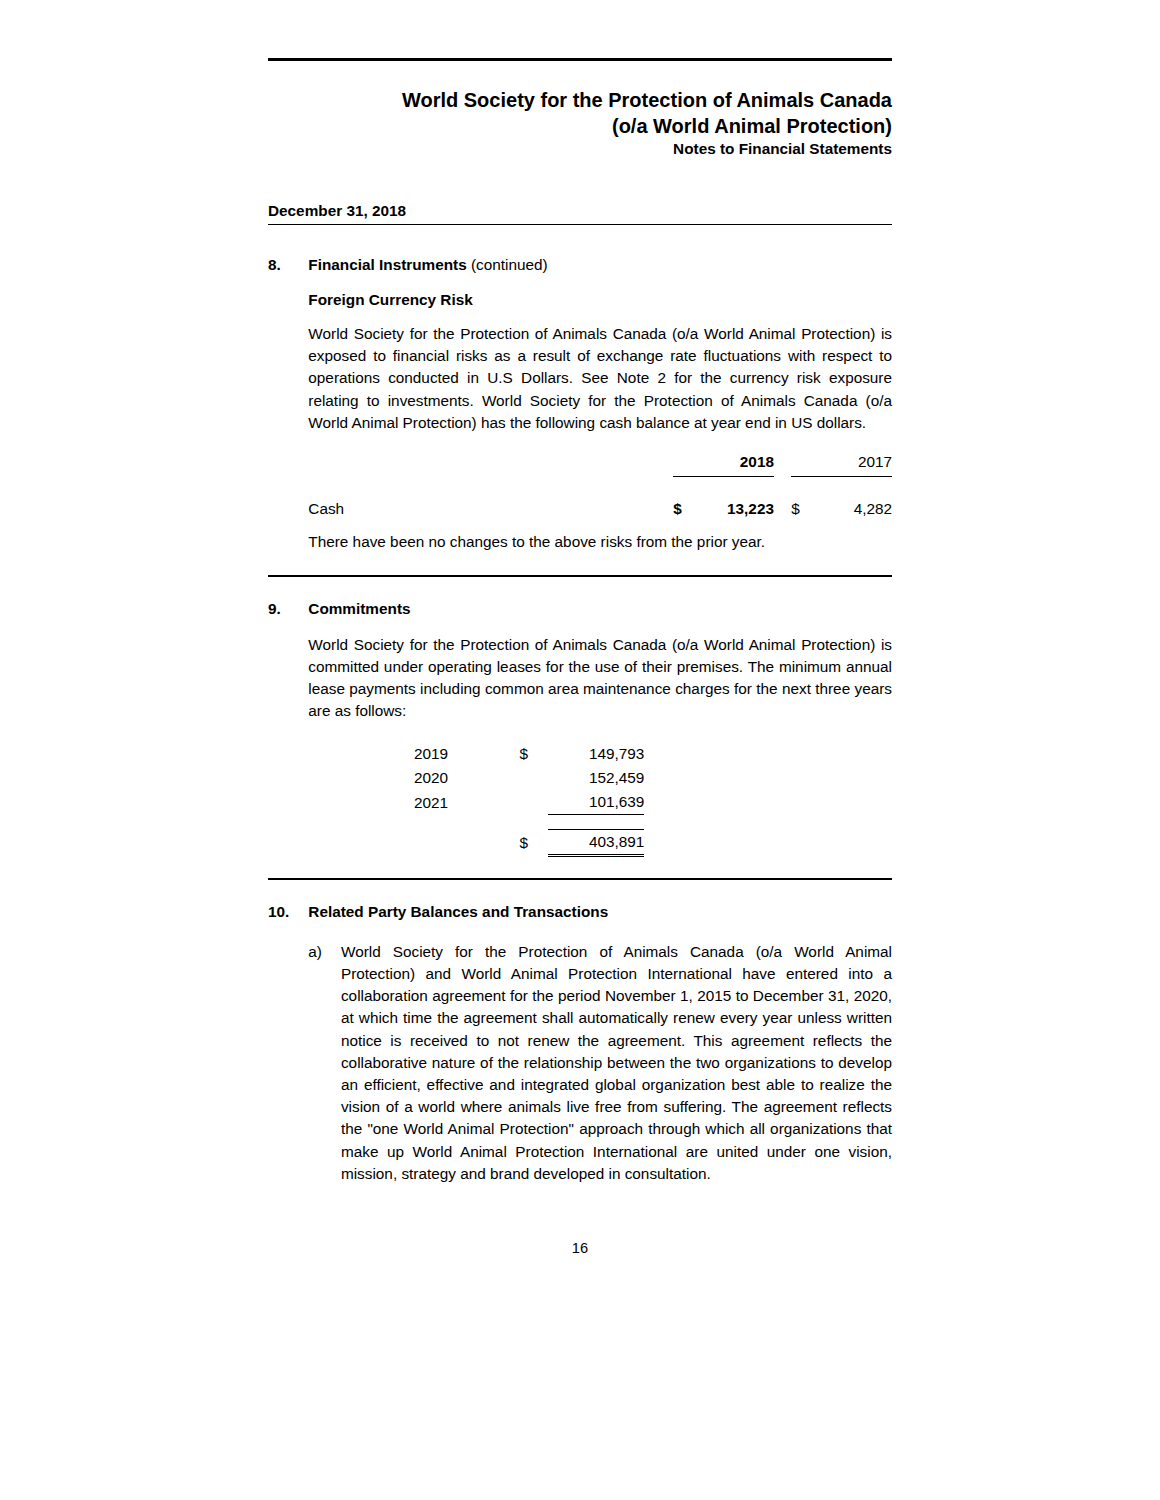World Society for the Protection of Animals Canada
(o/a World Animal Protection)
Notes to Financial Statements
December 31, 2018
8. Financial Instruments (continued)
Foreign Currency Risk
World Society for the Protection of Animals Canada (o/a World Animal Protection) is exposed to financial risks as a result of exchange rate fluctuations with respect to operations conducted in U.S Dollars. See Note 2 for the currency risk exposure relating to investments. World Society for the Protection of Animals Canada (o/a World Animal Protection) has the following cash balance at year end in US dollars.
| | | 2018 | | 2017 |
| Cash | | $ | 13,223 | | $ | 4,282 |
There have been no changes to the above risks from the prior year.
9. Commitments
World Society for the Protection of Animals Canada (o/a World Animal Protection) is committed under operating leases for the use of their premises. The minimum annual lease payments including common area maintenance charges for the next three years are as follows:
| 2019 | $ | 149,793 |
| 2020 | | 152,459 |
| 2021 | | 101,639 |
| | $ | 403,891 |
10. Related Party Balances and Transactions
a) World Society for the Protection of Animals Canada (o/a World Animal Protection) and World Animal Protection International have entered into a collaboration agreement for the period November 1, 2015 to December 31, 2020, at which time the agreement shall automatically renew every year unless written notice is received to not renew the agreement. This agreement reflects the collaborative nature of the relationship between the two organizations to develop an efficient, effective and integrated global organization best able to realize the vision of a world where animals live free from suffering. The agreement reflects the "one World Animal Protection" approach through which all organizations that make up World Animal Protection International are united under one vision, mission, strategy and brand developed in consultation.
16